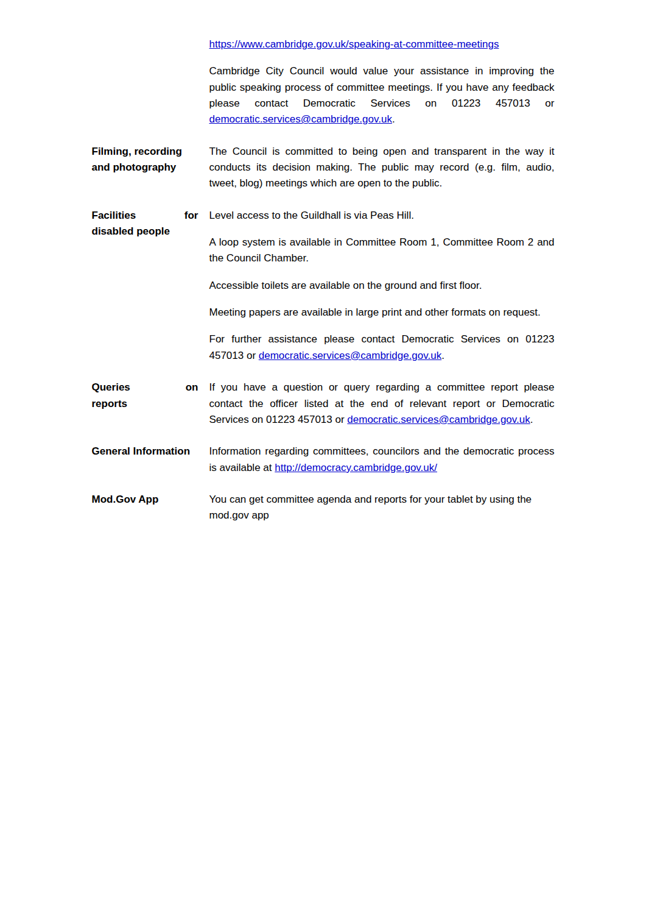| | https://www.cambridge.gov.uk/speaking-at-committee-meetings Cambridge City Council would value your assistance in improving the public speaking process of committee meetings. If you have any feedback please contact Democratic Services on 01223 457013 or democratic.services@cambridge.gov.uk . |
| Filming, recording and photography | The Council is committed to being open and transparent in the way it conducts its decision making. The public may record (e.g. film, audio, tweet, blog) meetings which are open to the public. |
| Facilities for disabled people | Level access to the Guildhall is via Peas Hill. A loop system is available in Committee Room 1, Committee Room 2 and the Council Chamber. Accessible toilets are available on the ground and first floor. Meeting papers are available in large print and other formats on request. For further assistance please contact Democratic Services on 01223 457013 or democratic.services@cambridge.gov.uk . |
| Queries on reports | If you have a question or query regarding a committee report please contact the officer listed at the end of relevant report or Democratic Services on 01223 457013 or democratic.services@cambridge.gov.uk . |
| General Information | Information regarding committees, councilors and the democratic process is available at http://democracy.cambridge.gov.uk/ |
| Mod.Gov App | You can get committee agenda and reports for your tablet by using the mod.gov app |